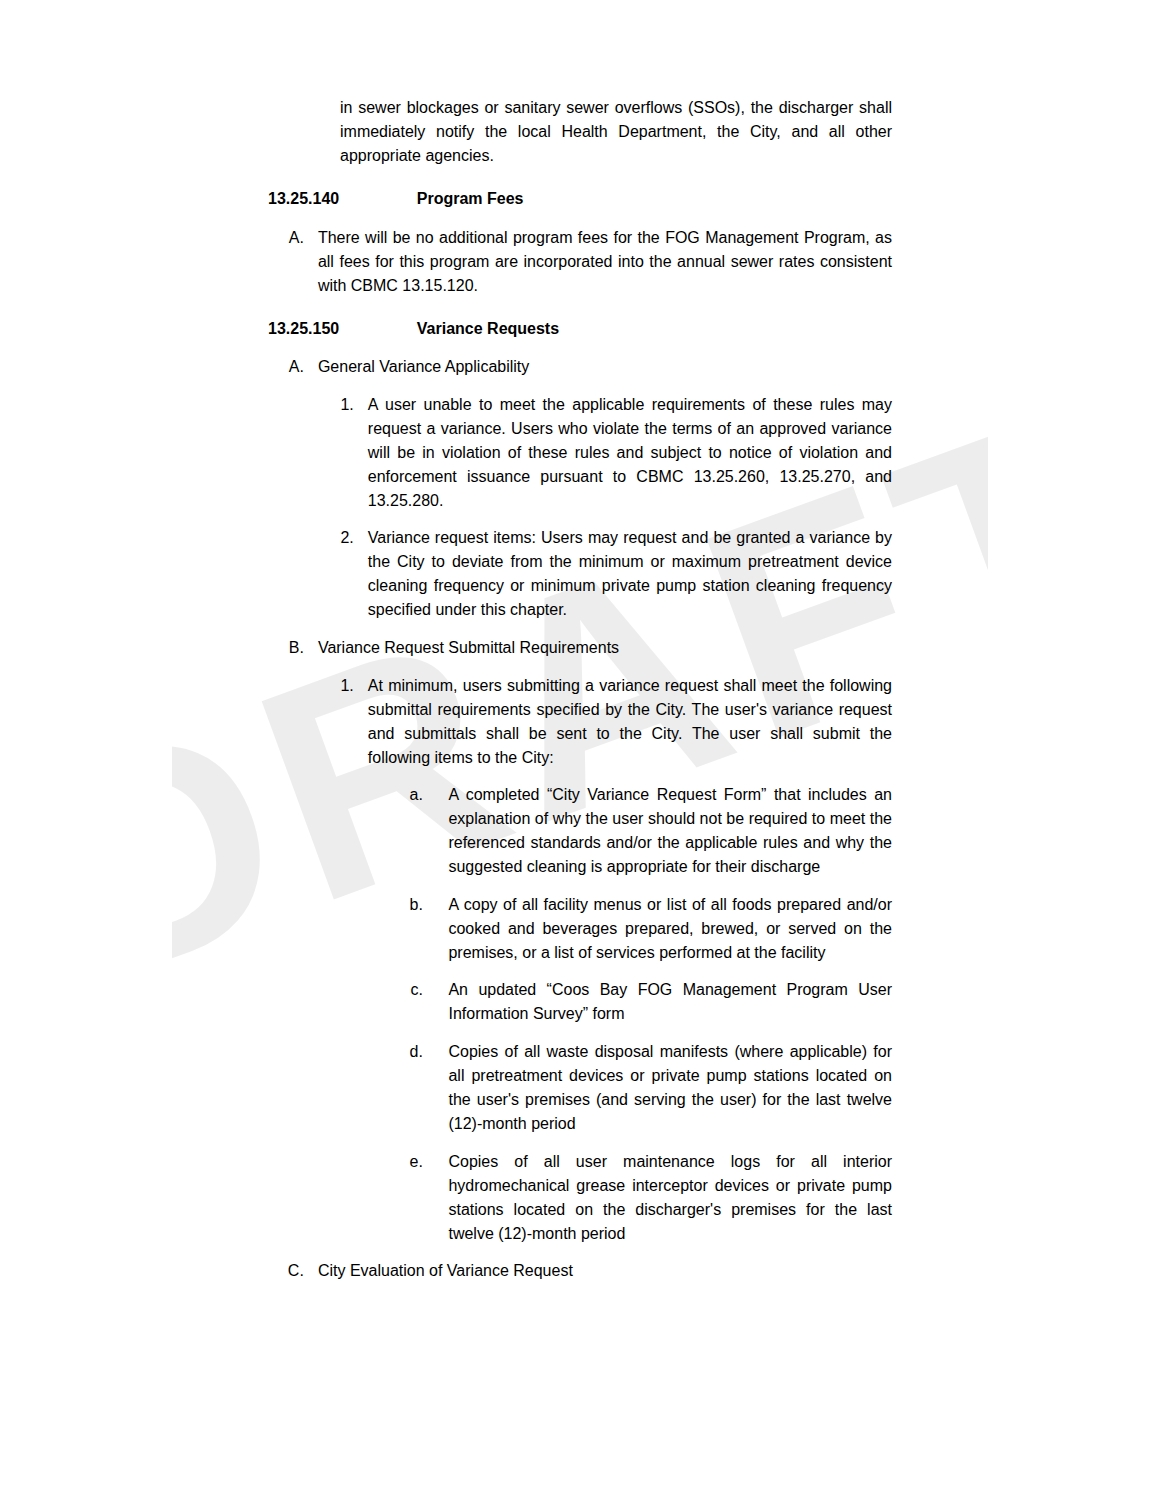DRAFT
in sewer blockages or sanitary sewer overflows (SSOs), the discharger shall immediately notify the local Health Department, the City, and all other appropriate agencies.
13.25.140 Program Fees
There will be no additional program fees for the FOG Management Program, as all fees for this program are incorporated into the annual sewer rates consistent with CBMC 13.15.120.
13.25.150 Variance Requests
General Variance Applicability
A user unable to meet the applicable requirements of these rules may request a variance. Users who violate the terms of an approved variance will be in violation of these rules and subject to notice of violation and enforcement issuance pursuant to CBMC 13.25.260, 13.25.270, and 13.25.280.
Variance request items: Users may request and be granted a variance by the City to deviate from the minimum or maximum pretreatment device cleaning frequency or minimum private pump station cleaning frequency specified under this chapter.
Variance Request Submittal Requirements
At minimum, users submitting a variance request shall meet the following submittal requirements specified by the City. The user's variance request and submittals shall be sent to the City. The user shall submit the following items to the City:
A completed “City Variance Request Form” that includes an explanation of why the user should not be required to meet the referenced standards and/or the applicable rules and why the suggested cleaning is appropriate for their discharge
A copy of all facility menus or list of all foods prepared and/or cooked and beverages prepared, brewed, or served on the premises, or a list of services performed at the facility
An updated “Coos Bay FOG Management Program User Information Survey” form
Copies of all waste disposal manifests (where applicable) for all pretreatment devices or private pump stations located on the user's premises (and serving the user) for the last twelve (12)-month period
Copies of all user maintenance logs for all interior hydromechanical grease interceptor devices or private pump stations located on the discharger's premises for the last twelve (12)-month period
City Evaluation of Variance Request